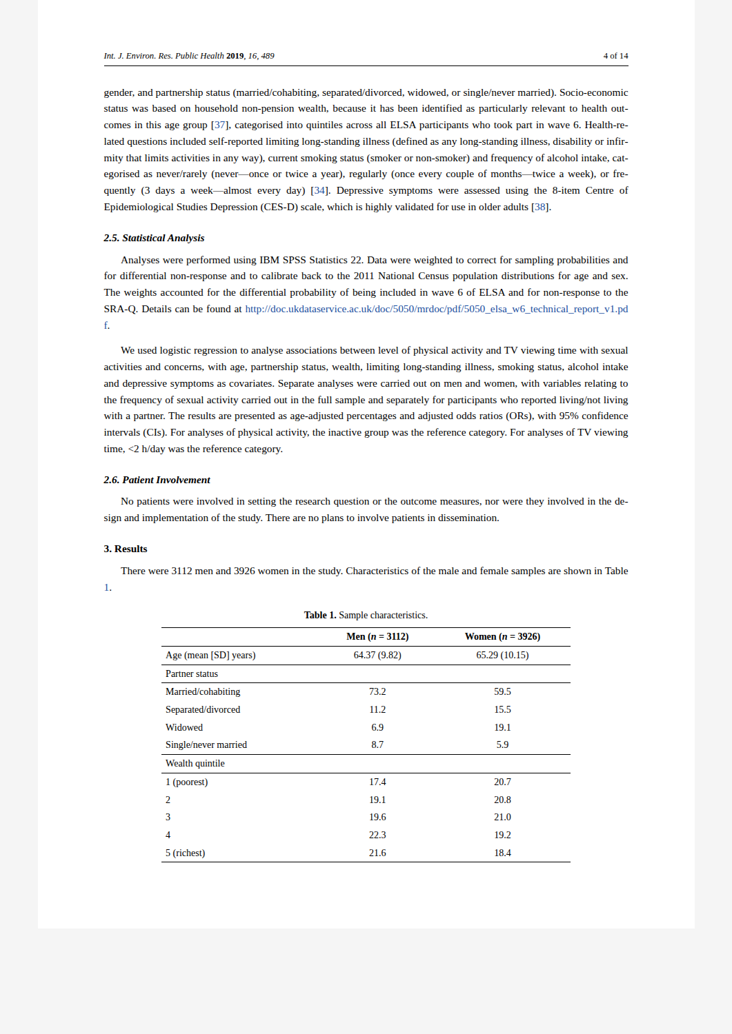Int. J. Environ. Res. Public Health 2019, 16, 489
4 of 14
gender, and partnership status (married/cohabiting, separated/divorced, widowed, or single/never married). Socio-economic status was based on household non-pension wealth, because it has been identified as particularly relevant to health outcomes in this age group [37], categorised into quintiles across all ELSA participants who took part in wave 6. Health-related questions included self-reported limiting long-standing illness (defined as any long-standing illness, disability or infirmity that limits activities in any way), current smoking status (smoker or non-smoker) and frequency of alcohol intake, categorised as never/rarely (never—once or twice a year), regularly (once every couple of months—twice a week), or frequently (3 days a week—almost every day) [34]. Depressive symptoms were assessed using the 8-item Centre of Epidemiological Studies Depression (CES-D) scale, which is highly validated for use in older adults [38].
2.5. Statistical Analysis
Analyses were performed using IBM SPSS Statistics 22. Data were weighted to correct for sampling probabilities and for differential non-response and to calibrate back to the 2011 National Census population distributions for age and sex. The weights accounted for the differential probability of being included in wave 6 of ELSA and for non-response to the SRA-Q. Details can be found at http://doc.ukdataservice.ac.uk/doc/5050/mrdoc/pdf/5050_elsa_w6_technical_report_v1.pdf.
We used logistic regression to analyse associations between level of physical activity and TV viewing time with sexual activities and concerns, with age, partnership status, wealth, limiting long-standing illness, smoking status, alcohol intake and depressive symptoms as covariates. Separate analyses were carried out on men and women, with variables relating to the frequency of sexual activity carried out in the full sample and separately for participants who reported living/not living with a partner. The results are presented as age-adjusted percentages and adjusted odds ratios (ORs), with 95% confidence intervals (CIs). For analyses of physical activity, the inactive group was the reference category. For analyses of TV viewing time, <2 h/day was the reference category.
2.6. Patient Involvement
No patients were involved in setting the research question or the outcome measures, nor were they involved in the design and implementation of the study. There are no plans to involve patients in dissemination.
3. Results
There were 3112 men and 3926 women in the study. Characteristics of the male and female samples are shown in Table 1.
Table 1. Sample characteristics.
| | Men ( n = 3112) | Women ( n = 3926) |
| --- | --- | --- |
| Age (mean [SD] years) | 64.37 (9.82) | 65.29 (10.15) |
| Partner status | | |
| Married/cohabiting | 73.2 | 59.5 |
| Separated/divorced | 11.2 | 15.5 |
| Widowed | 6.9 | 19.1 |
| Single/never married | 8.7 | 5.9 |
| Wealth quintile | | |
| 1 (poorest) | 17.4 | 20.7 |
| 2 | 19.1 | 20.8 |
| 3 | 19.6 | 21.0 |
| 4 | 22.3 | 19.2 |
| 5 (richest) | 21.6 | 18.4 |